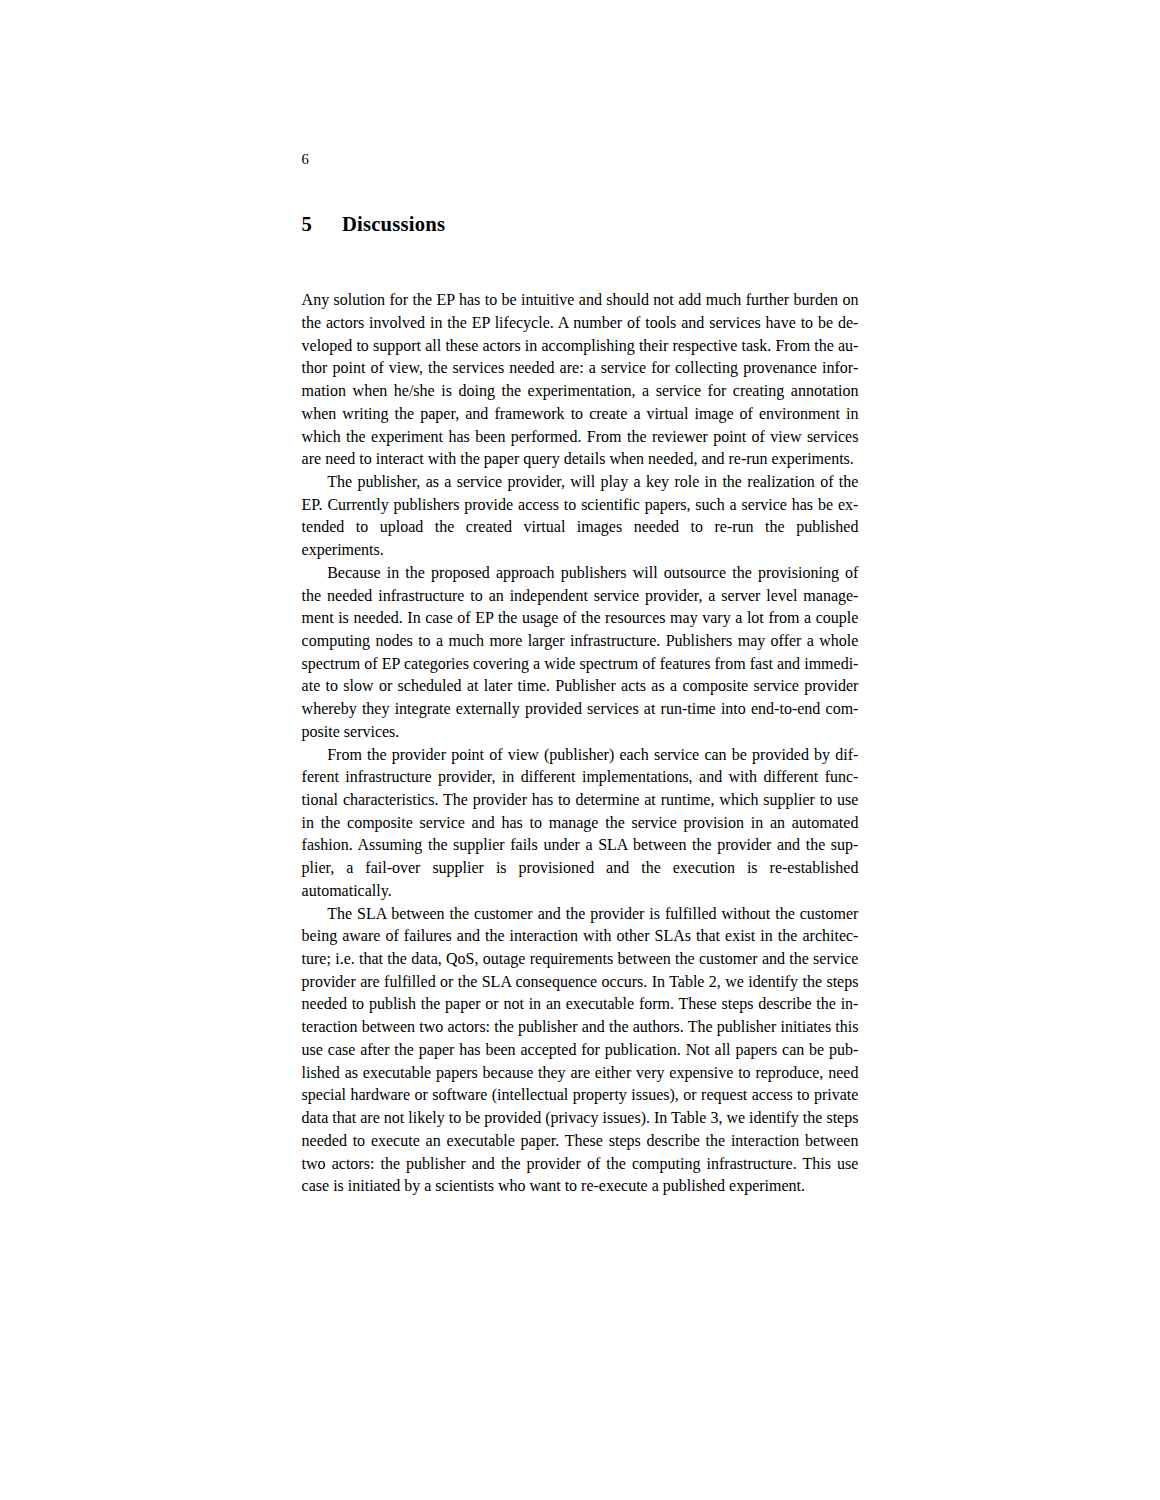6
5 Discussions
Any solution for the EP has to be intuitive and should not add much further burden on the actors involved in the EP lifecycle. A number of tools and services have to be developed to support all these actors in accomplishing their respective task. From the author point of view, the services needed are: a service for collecting provenance information when he/she is doing the experimentation, a service for creating annotation when writing the paper, and framework to create a virtual image of environment in which the experiment has been performed. From the reviewer point of view services are need to interact with the paper query details when needed, and re-run experiments.
The publisher, as a service provider, will play a key role in the realization of the EP. Currently publishers provide access to scientific papers, such a service has be extended to upload the created virtual images needed to re-run the published experiments.
Because in the proposed approach publishers will outsource the provisioning of the needed infrastructure to an independent service provider, a server level management is needed. In case of EP the usage of the resources may vary a lot from a couple computing nodes to a much more larger infrastructure. Publishers may offer a whole spectrum of EP categories covering a wide spectrum of features from fast and immediate to slow or scheduled at later time. Publisher acts as a composite service provider whereby they integrate externally provided services at run-time into end-to-end composite services.
From the provider point of view (publisher) each service can be provided by different infrastructure provider, in different implementations, and with different functional characteristics. The provider has to determine at runtime, which supplier to use in the composite service and has to manage the service provision in an automated fashion. Assuming the supplier fails under a SLA between the provider and the supplier, a fail-over supplier is provisioned and the execution is re-established automatically.
The SLA between the customer and the provider is fulfilled without the customer being aware of failures and the interaction with other SLAs that exist in the architecture; i.e. that the data, QoS, outage requirements between the customer and the service provider are fulfilled or the SLA consequence occurs. In Table 2, we identify the steps needed to publish the paper or not in an executable form. These steps describe the interaction between two actors: the publisher and the authors. The publisher initiates this use case after the paper has been accepted for publication. Not all papers can be published as executable papers because they are either very expensive to reproduce, need special hardware or software (intellectual property issues), or request access to private data that are not likely to be provided (privacy issues). In Table 3, we identify the steps needed to execute an executable paper. These steps describe the interaction between two actors: the publisher and the provider of the computing infrastructure. This use case is initiated by a scientists who want to re-execute a published experiment.